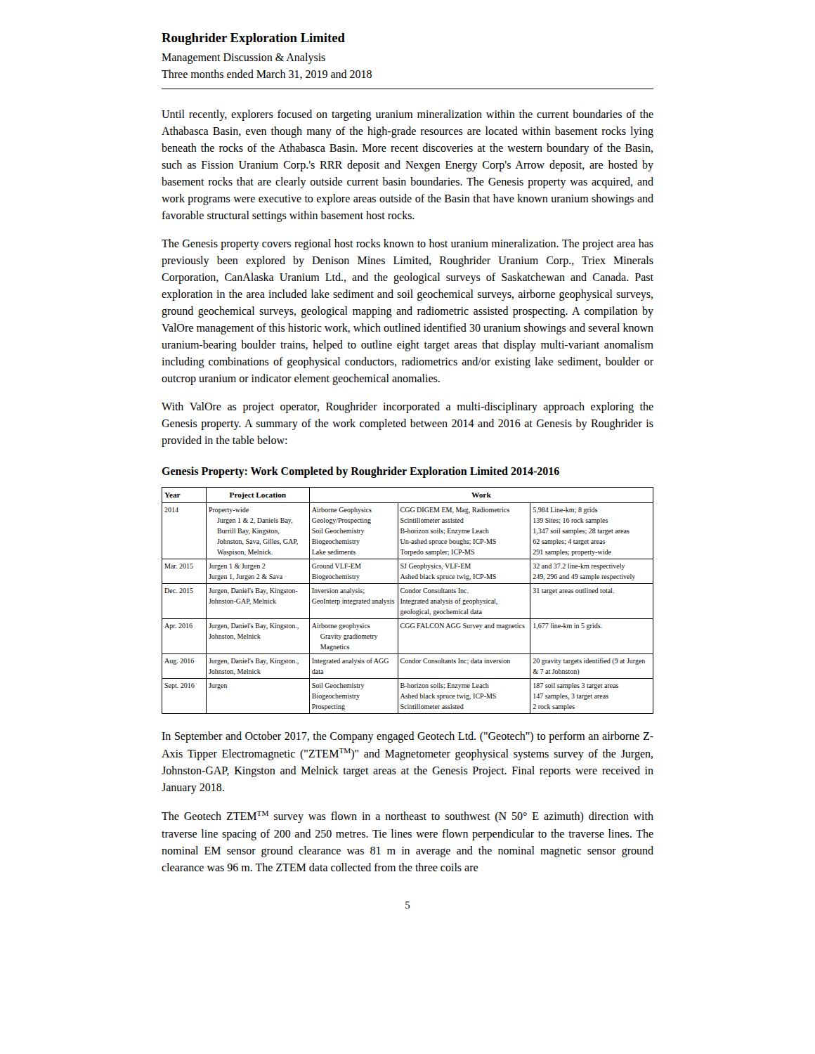Roughrider Exploration Limited
Management Discussion & Analysis
Three months ended March 31, 2019 and 2018
Until recently, explorers focused on targeting uranium mineralization within the current boundaries of the Athabasca Basin, even though many of the high-grade resources are located within basement rocks lying beneath the rocks of the Athabasca Basin. More recent discoveries at the western boundary of the Basin, such as Fission Uranium Corp.'s RRR deposit and Nexgen Energy Corp's Arrow deposit, are hosted by basement rocks that are clearly outside current basin boundaries. The Genesis property was acquired, and work programs were executive to explore areas outside of the Basin that have known uranium showings and favorable structural settings within basement host rocks.
The Genesis property covers regional host rocks known to host uranium mineralization. The project area has previously been explored by Denison Mines Limited, Roughrider Uranium Corp., Triex Minerals Corporation, CanAlaska Uranium Ltd., and the geological surveys of Saskatchewan and Canada. Past exploration in the area included lake sediment and soil geochemical surveys, airborne geophysical surveys, ground geochemical surveys, geological mapping and radiometric assisted prospecting. A compilation by ValOre management of this historic work, which outlined identified 30 uranium showings and several known uranium-bearing boulder trains, helped to outline eight target areas that display multi-variant anomalism including combinations of geophysical conductors, radiometrics and/or existing lake sediment, boulder or outcrop uranium or indicator element geochemical anomalies.
With ValOre as project operator, Roughrider incorporated a multi-disciplinary approach exploring the Genesis property. A summary of the work completed between 2014 and 2016 at Genesis by Roughrider is provided in the table below:
Genesis Property: Work Completed by Roughrider Exploration Limited 2014-2016
| Year | Project Location | Work |
| --- | --- | --- |
| 2014 | Property-wide Jurgen 1 & 2, Daniels Bay, Burrill Bay, Kingston, Johnston, Sava, Gilles, GAP, Waspison, Melnick. | Airborne Geophysics Geology/Prospecting Soil Geochemistry Biogeochemistry Lake sediments | CGG DIGEM EM, Mag, Radiometrics Scintillometer assisted B-horizon soils; Enzyme Leach Un-ashed spruce boughs; ICP-MS Torpedo sampler; ICP-MS | 5,984 Line-km; 8 grids 139 Sites; 16 rock samples 1,347 soil samples; 28 target areas 62 samples; 4 target areas 291 samples; property-wide |
| Mar. 2015 | Jurgen 1 & Jurgen 2 Jurgen 1, Jurgen 2 & Sava | Ground VLF-EM Biogeochemistry | SJ Geophysics, VLF-EM Ashed black spruce twig, ICP-MS | 32 and 37.2 line-km respectively 249, 296 and 49 sample respectively |
| Dec. 2015 | Jurgen, Daniel's Bay, Kingston-Johnston-GAP, Melnick | Inversion analysis; GeoInterp integrated analysis | Condor Consultants Inc. Integrated analysis of geophysical, geological, geochemical data | 31 target areas outlined total. |
| Apr. 2016 | Jurgen, Daniel's Bay, Kingston., Johnston, Melnick | Airborne geophysics Gravity gradiometry Magnetics | CGG FALCON AGG Survey and magnetics | 1,677 line-km in 5 grids. |
| Aug. 2016 | Jurgen, Daniel's Bay, Kingston., Johnston, Melnick | Integrated analysis of AGG data | Condor Consultants Inc; data inversion | 20 gravity targets identified (9 at Jurgen & 7 at Johnston) |
| Sept. 2016 | Jurgen | Soil Geochemistry Biogeochemistry Prospecting | B-horizon soils; Enzyme Leach Ashed black spruce twig, ICP-MS Scintillometer assisted | 187 soil samples 3 target areas 147 samples, 3 target areas 2 rock samples |
In September and October 2017, the Company engaged Geotech Ltd. ("Geotech") to perform an airborne Z-Axis Tipper Electromagnetic ("ZTEMTM)" and Magnetometer geophysical systems survey of the Jurgen, Johnston-GAP, Kingston and Melnick target areas at the Genesis Project. Final reports were received in January 2018.
The Geotech ZTEMTM survey was flown in a northeast to southwest (N 50° E azimuth) direction with traverse line spacing of 200 and 250 metres. Tie lines were flown perpendicular to the traverse lines. The nominal EM sensor ground clearance was 81 m in average and the nominal magnetic sensor ground clearance was 96 m. The ZTEM data collected from the three coils are
5